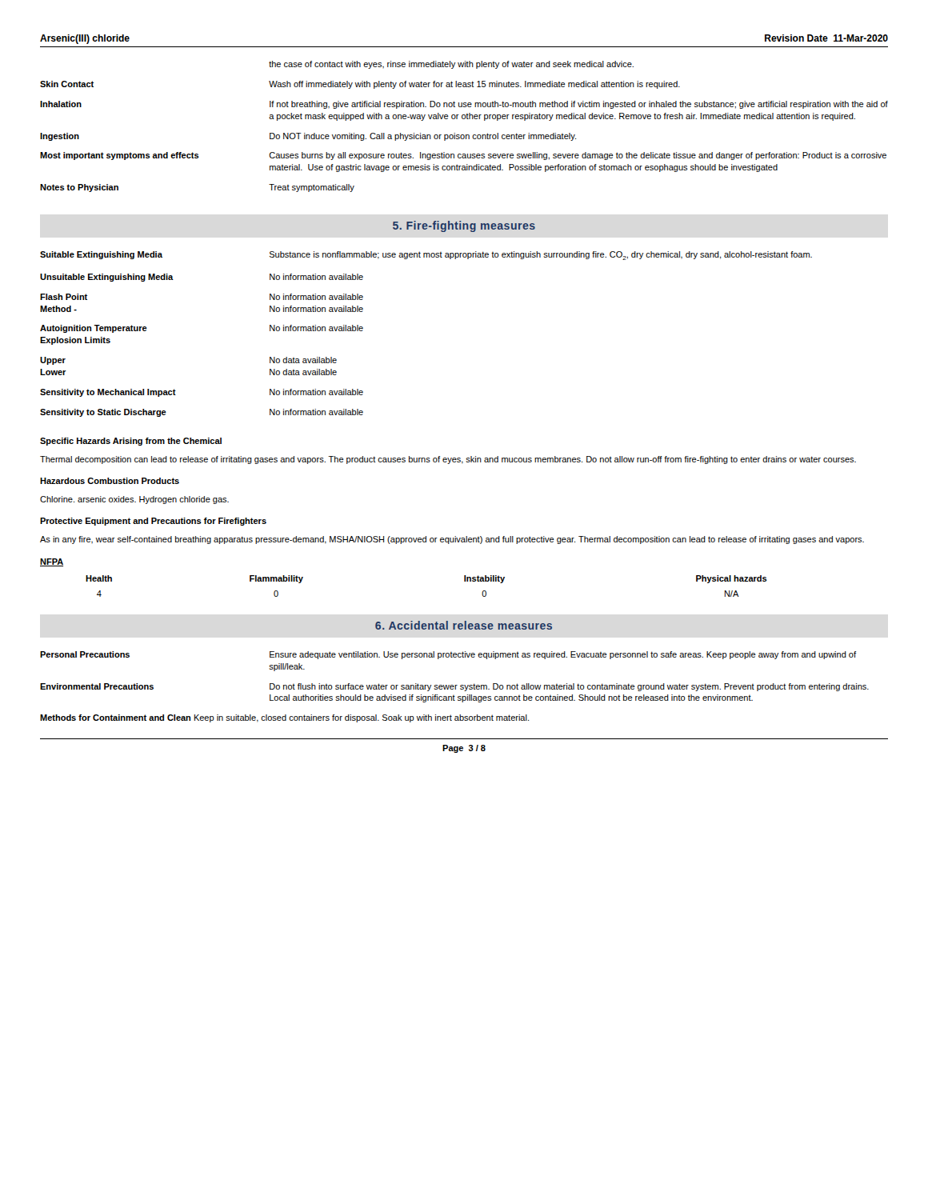Arsenic(III) chloride Revision Date 11-Mar-2020
| | the case of contact with eyes, rinse immediately with plenty of water and seek medical advice. |
| Skin Contact | Wash off immediately with plenty of water for at least 15 minutes. Immediate medical attention is required. |
| Inhalation | If not breathing, give artificial respiration. Do not use mouth-to-mouth method if victim ingested or inhaled the substance; give artificial respiration with the aid of a pocket mask equipped with a one-way valve or other proper respiratory medical device. Remove to fresh air. Immediate medical attention is required. |
| Ingestion | Do NOT induce vomiting. Call a physician or poison control center immediately. |
| Most important symptoms and effects | Causes burns by all exposure routes. Ingestion causes severe swelling, severe damage to the delicate tissue and danger of perforation: Product is a corrosive material. Use of gastric lavage or emesis is contraindicated. Possible perforation of stomach or esophagus should be investigated |
| Notes to Physician | Treat symptomatically |
5. Fire-fighting measures
| Suitable Extinguishing Media | Substance is nonflammable; use agent most appropriate to extinguish surrounding fire. CO 2 , dry chemical, dry sand, alcohol-resistant foam. |
| Unsuitable Extinguishing Media | No information available |
| Flash Point Method - | No information available No information available |
| Autoignition Temperature Explosion Limits | No information available |
| Upper Lower | No data available No data available |
| Sensitivity to Mechanical Impact | No information available |
| Sensitivity to Static Discharge | No information available |
Specific Hazards Arising from the Chemical
Thermal decomposition can lead to release of irritating gases and vapors. The product causes burns of eyes, skin and mucous membranes. Do not allow run-off from fire-fighting to enter drains or water courses.
Hazardous Combustion Products
Chlorine. arsenic oxides. Hydrogen chloride gas.
Protective Equipment and Precautions for Firefighters
As in any fire, wear self-contained breathing apparatus pressure-demand, MSHA/NIOSH (approved or equivalent) and full protective gear. Thermal decomposition can lead to release of irritating gases and vapors.
NFPA
| Health | Flammability | Instability | Physical hazards |
| --- | --- | --- | --- |
| 4 | 0 | 0 | N/A |
6. Accidental release measures
| Personal Precautions | Ensure adequate ventilation. Use personal protective equipment as required. Evacuate personnel to safe areas. Keep people away from and upwind of spill/leak. |
| Environmental Precautions | Do not flush into surface water or sanitary sewer system. Do not allow material to contaminate ground water system. Prevent product from entering drains. Local authorities should be advised if significant spillages cannot be contained. Should not be released into the environment. |
Methods for Containment and Clean Keep in suitable, closed containers for disposal. Soak up with inert absorbent material.
Page 3 / 8